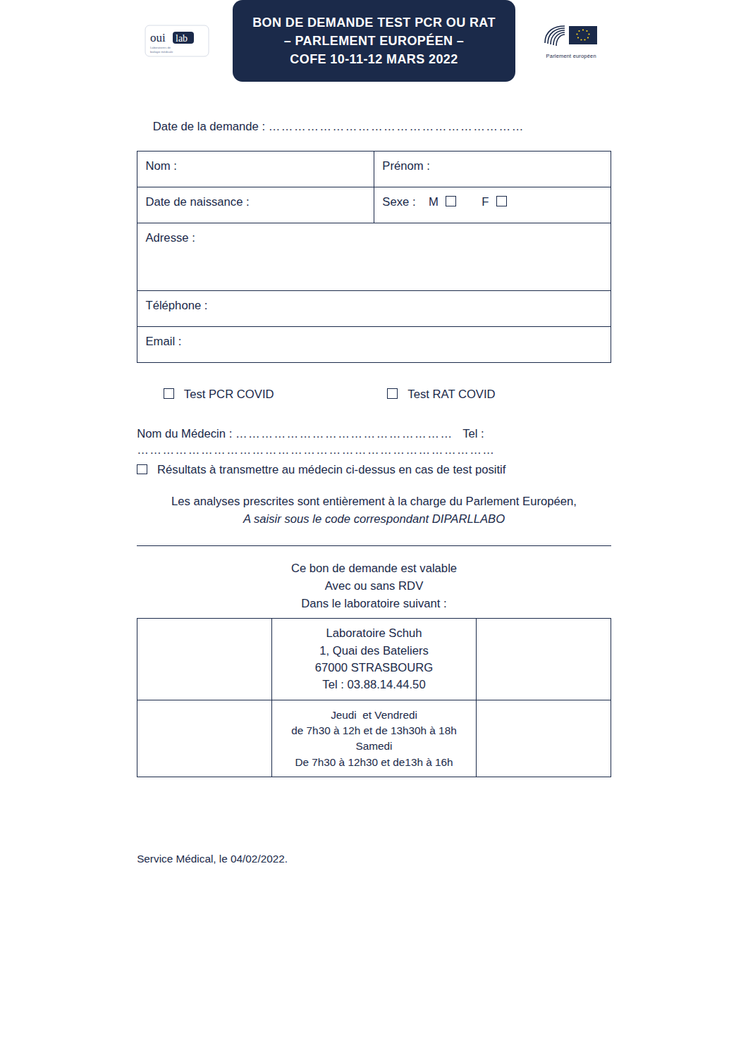oui lab Laboratoires de biologie médicale
Bon de demande test PCR ou RAT
– Parlement Européen –
COFE 10-11-12 mars 2022
Parlement européen
Date de la demande : ……………………………………………………
| Nom : | Prénom : |
| Date de naissance : | Sexe : M F |
| Adresse : |
| Téléphone : |
| Email : |
Test PCR COVID
Test RAT COVID
Nom du Médecin : …………………………………………… Tel : …………………………………………………………………………
Résultats à transmettre au médecin ci-dessus en cas de test positif
Les analyses prescrites sont entièrement à la charge du Parlement Européen, A saisir sous le code correspondant DIPARLLABO
Ce bon de demande est valable
Avec ou sans RDV
Dans le laboratoire suivant :
| | Laboratoire Schuh 1, Quai des Bateliers 67000 STRASBOURG Tel : 03.88.14.44.50 | |
| | Jeudi et Vendredi de 7h30 à 12h et de 13h30h à 18h Samedi De 7h30 à 12h30 et de13h à 16h | |
Service Médical, le 04/02/2022.